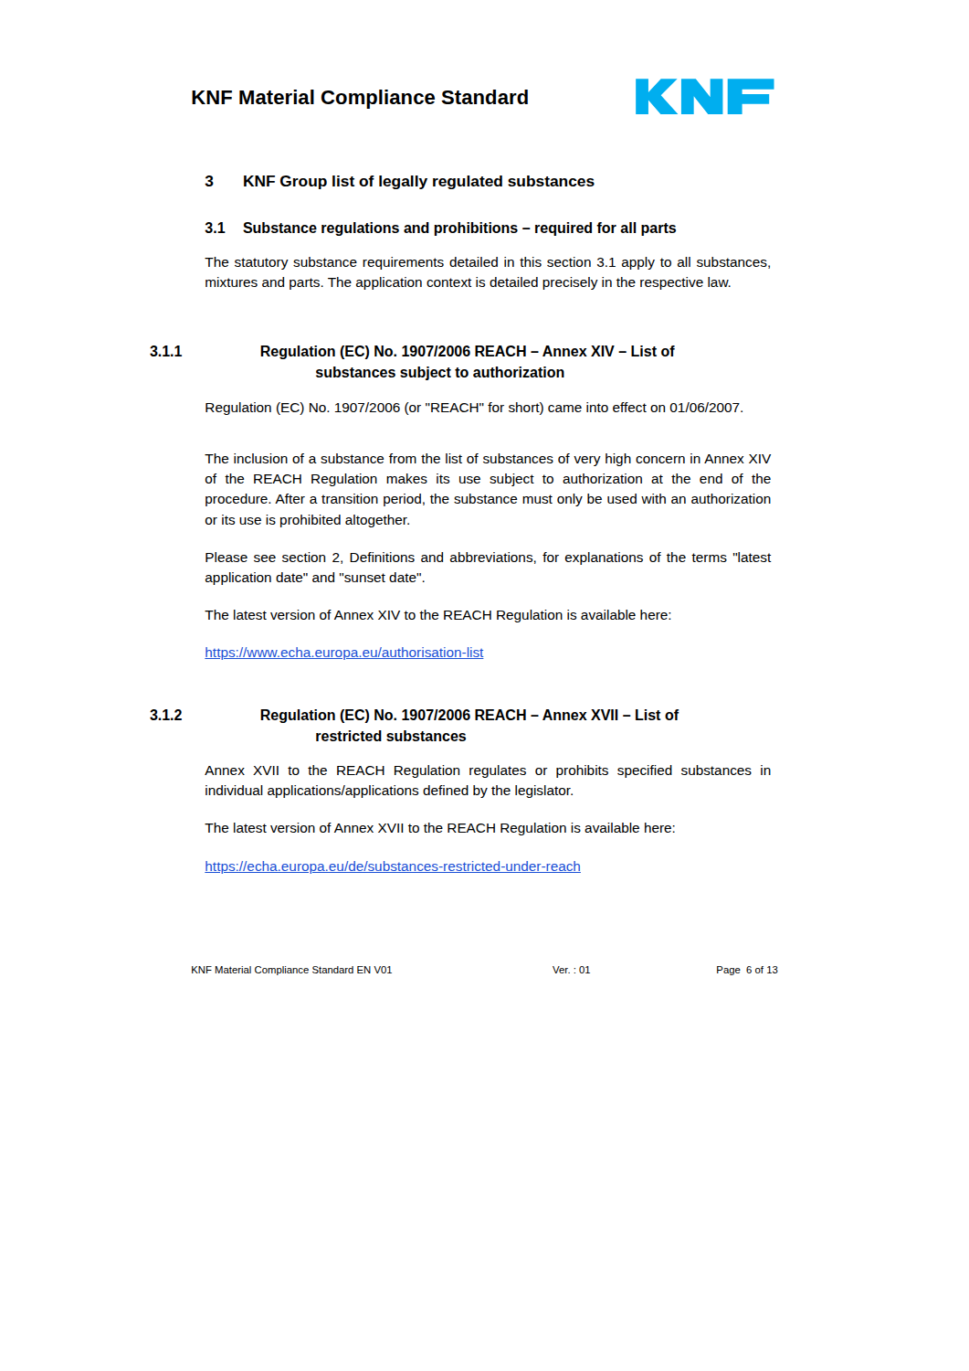KNF Material Compliance Standard
3 KNF Group list of legally regulated substances
3.1 Substance regulations and prohibitions – required for all parts
The statutory substance requirements detailed in this section 3.1 apply to all substances, mixtures and parts. The application context is detailed precisely in the respective law.
3.1.1 Regulation (EC) No. 1907/2006 REACH – Annex XIV – List of substances subject to authorization
Regulation (EC) No. 1907/2006 (or "REACH" for short) came into effect on 01/06/2007.
The inclusion of a substance from the list of substances of very high concern in Annex XIV of the REACH Regulation makes its use subject to authorization at the end of the procedure. After a transition period, the substance must only be used with an authorization or its use is prohibited altogether.
Please see section 2, Definitions and abbreviations, for explanations of the terms "latest application date" and "sunset date".
The latest version of Annex XIV to the REACH Regulation is available here:
https://www.echa.europa.eu/authorisation-list
3.1.2 Regulation (EC) No. 1907/2006 REACH – Annex XVII – List of restricted substances
Annex XVII to the REACH Regulation regulates or prohibits specified substances in individual applications/applications defined by the legislator.
The latest version of Annex XVII to the REACH Regulation is available here:
https://echa.europa.eu/de/substances-restricted-under-reach
KNF Material Compliance Standard EN V01
Ver. : 01
Page 6 of 13